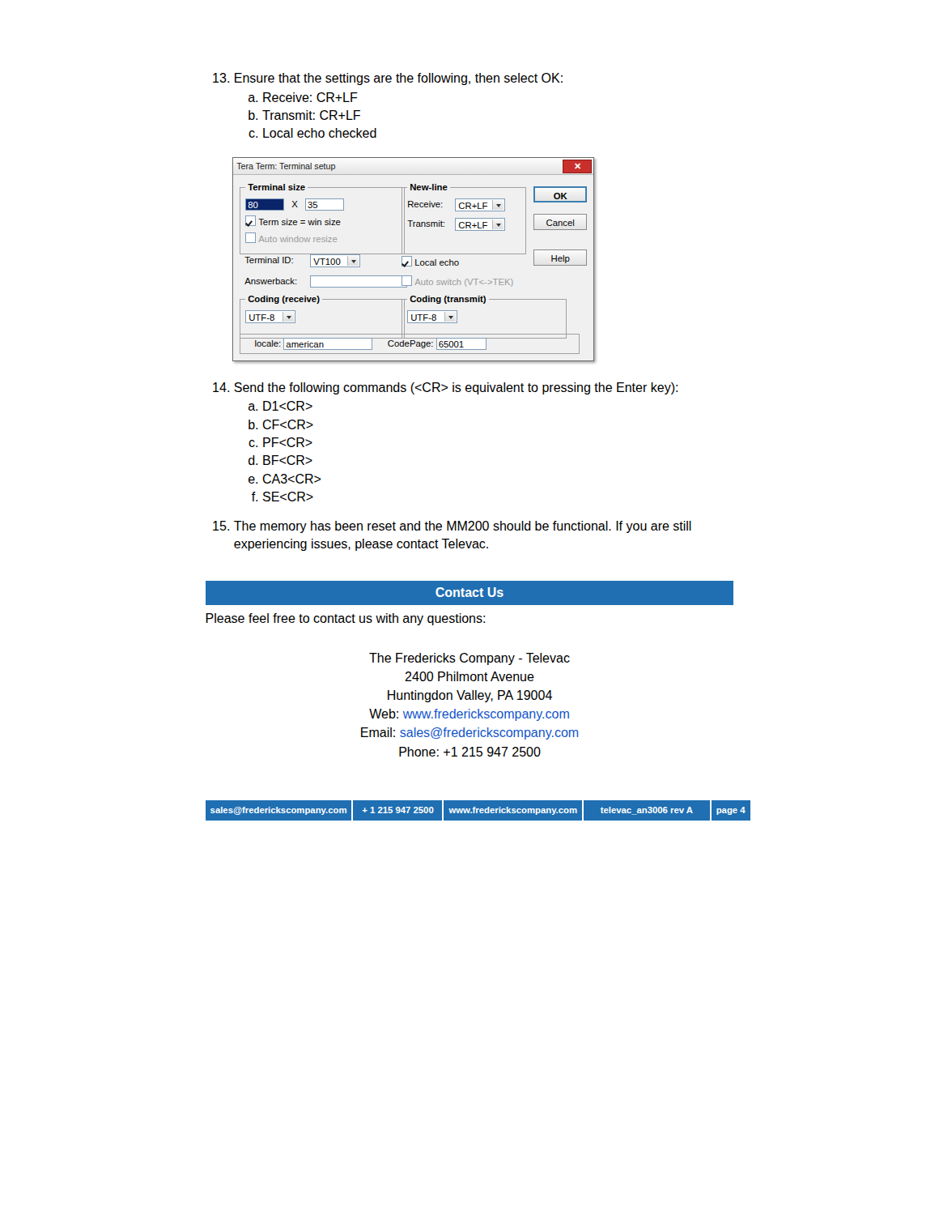Ensure that the settings are the following, then select OK:
Receive: CR+LF
Transmit: CR+LF
Local echo checked
Tera Term: Terminal setup
✕
Terminal size
80 X 35
Term size = win size
Auto window resize
New-line
Receive: CR+LF
Transmit: CR+LF
OK
Cancel
Help
Terminal ID: VT100
Answerback:
Local echo
Auto switch (VT<->TEK)
Coding (receive)
UTF-8
Coding (transmit)
UTF-8
locale: american CodePage: 65001
Send the following commands (<CR> is equivalent to pressing the Enter key):
D1<CR>
CF<CR>
PF<CR>
BF<CR>
CA3<CR>
SE<CR>
The memory has been reset and the MM200 should be functional. If you are still experiencing issues, please contact Televac.
Contact Us
Please feel free to contact us with any questions:
The Fredericks Company - Televac
2400 Philmont Avenue
Huntingdon Valley, PA 19004
Web: www.frederickscompany.com
Email: sales@frederickscompany.com
Phone: +1 215 947 2500
sales@frederickscompany.com
+ 1 215 947 2500
www.frederickscompany.com
televac_an3006 rev A
page 4